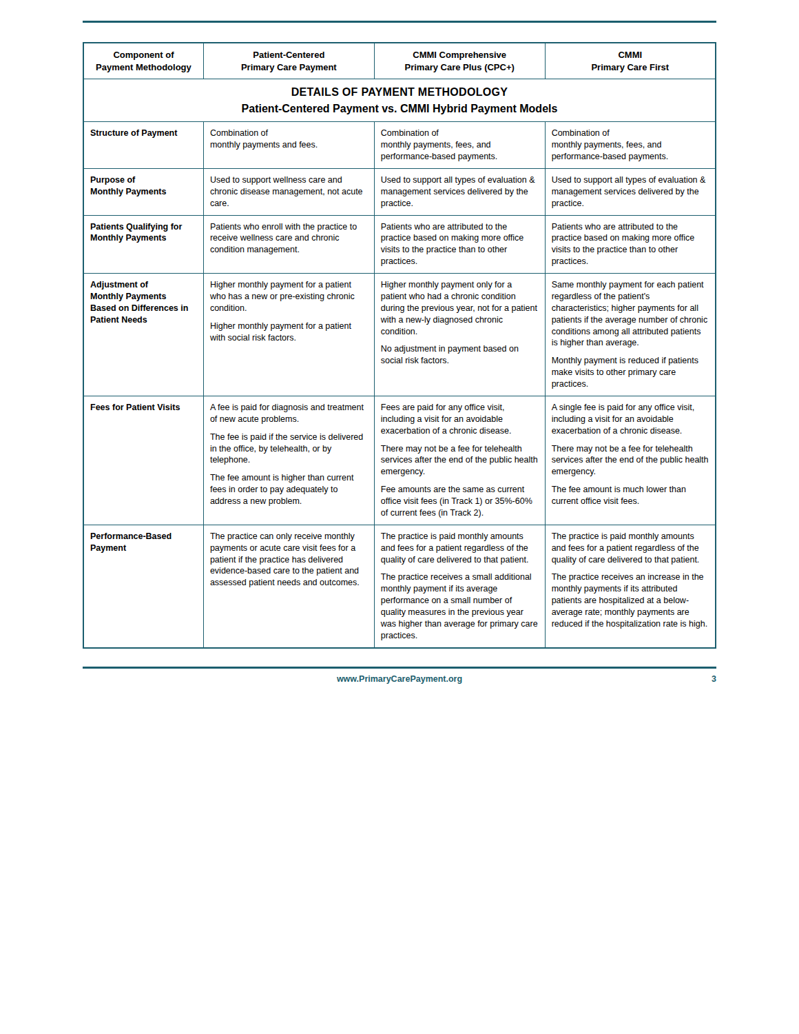| DETAILS OF PAYMENT METHODOLOGY Patient-Centered Payment vs. CMMI Hybrid Payment Models |
| Component of Payment Methodology | Patient-Centered Primary Care Payment | CMMI Comprehensive Primary Care Plus (CPC+) | CMMI Primary Care First |
| Structure of Payment | Combination of monthly payments and fees. | Combination of monthly payments, fees, and performance-based payments. | Combination of monthly payments, fees, and performance-based payments. |
| Purpose of Monthly Payments | Used to support wellness care and chronic disease management, not acute care. | Used to support all types of evaluation & management services delivered by the practice. | Used to support all types of evaluation & management services delivered by the practice. |
| Patients Qualifying for Monthly Payments | Patients who enroll with the practice to receive wellness care and chronic condition management. | Patients who are attributed to the practice based on making more office visits to the practice than to other practices. | Patients who are attributed to the practice based on making more office visits to the practice than to other practices. |
| Adjustment of Monthly Payments Based on Differences in Patient Needs | Higher monthly payment for a patient who has a new or pre-existing chronic condition. Higher monthly payment for a patient with social risk factors. | Higher monthly payment only for a patient who had a chronic condition during the previous year, not for a patient with a new-ly diagnosed chronic condition. No adjustment in payment based on social risk factors. | Same monthly payment for each patient regardless of the patient's characteristics; higher payments for all patients if the average number of chronic conditions among all attributed patients is higher than average. Monthly payment is reduced if patients make visits to other primary care practices. |
| Fees for Patient Visits | A fee is paid for diagnosis and treatment of new acute problems. The fee is paid if the service is delivered in the office, by telehealth, or by telephone. The fee amount is higher than current fees in order to pay adequately to address a new problem. | Fees are paid for any office visit, including a visit for an avoidable exacerbation of a chronic disease. There may not be a fee for telehealth services after the end of the public health emergency. Fee amounts are the same as current office visit fees (in Track 1) or 35%-60% of current fees (in Track 2). | A single fee is paid for any office visit, including a visit for an avoidable exacerbation of a chronic disease. There may not be a fee for telehealth services after the end of the public health emergency. The fee amount is much lower than current office visit fees. |
| Performance-Based Payment | The practice can only receive monthly payments or acute care visit fees for a patient if the practice has delivered evidence-based care to the patient and assessed patient needs and outcomes. | The practice is paid monthly amounts and fees for a patient regardless of the quality of care delivered to that patient. The practice receives a small additional monthly payment if its average performance on a small number of quality measures in the previous year was higher than average for primary care practices. | The practice is paid monthly amounts and fees for a patient regardless of the quality of care delivered to that patient. The practice receives an increase in the monthly payments if its attributed patients are hospitalized at a below-average rate; monthly payments are reduced if the hospitalization rate is high. |
www.PrimaryCarePayment.org 3